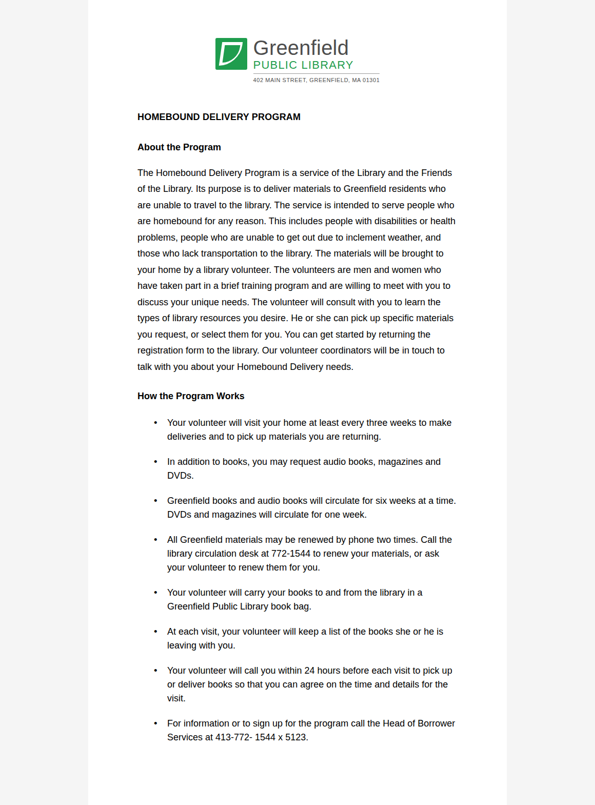Greenfield
PUBLIC LIBRARY
402 MAIN STREET, GREENFIELD, MA 01301
HOMEBOUND DELIVERY PROGRAM
About the Program
The Homebound Delivery Program is a service of the Library and the Friends of the Library. Its purpose is to deliver materials to Greenfield residents who are unable to travel to the library. The service is intended to serve people who are homebound for any reason. This includes people with disabilities or health problems, people who are unable to get out due to inclement weather, and those who lack transportation to the library. The materials will be brought to your home by a library volunteer. The volunteers are men and women who have taken part in a brief training program and are willing to meet with you to discuss your unique needs. The volunteer will consult with you to learn the types of library resources you desire. He or she can pick up specific materials you request, or select them for you. You can get started by returning the registration form to the library. Our volunteer coordinators will be in touch to talk with you about your Homebound Delivery needs.
How the Program Works
Your volunteer will visit your home at least every three weeks to make deliveries and to pick up materials you are returning.
In addition to books, you may request audio books, magazines and DVDs.
Greenfield books and audio books will circulate for six weeks at a time. DVDs and magazines will circulate for one week.
All Greenfield materials may be renewed by phone two times. Call the library circulation desk at 772-1544 to renew your materials, or ask your volunteer to renew them for you.
Your volunteer will carry your books to and from the library in a Greenfield Public Library book bag.
At each visit, your volunteer will keep a list of the books she or he is leaving with you.
Your volunteer will call you within 24 hours before each visit to pick up or deliver books so that you can agree on the time and details for the visit.
For information or to sign up for the program call the Head of Borrower Services at 413-772- 1544 x 5123.